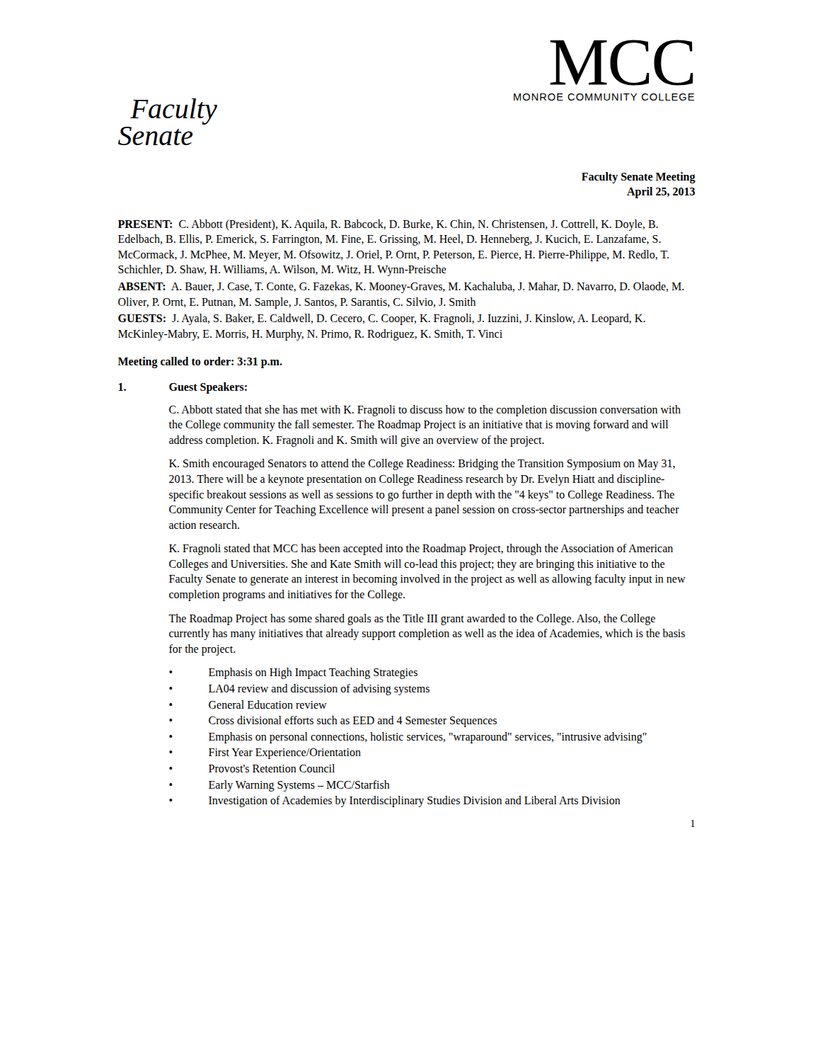MCC MONROE COMMUNITY COLLEGE
Faculty Senate
Faculty Senate Meeting
April 25, 2013
PRESENT: C. Abbott (President), K. Aquila, R. Babcock, D. Burke, K. Chin, N. Christensen, J. Cottrell, K. Doyle, B. Edelbach, B. Ellis, P. Emerick, S. Farrington, M. Fine, E. Grissing, M. Heel, D. Henneberg, J. Kucich, E. Lanzafame, S. McCormack, J. McPhee, M. Meyer, M. Ofsowitz, J. Oriel, P. Ornt, P. Peterson, E. Pierce, H. Pierre-Philippe, M. Redlo, T. Schichler, D. Shaw, H. Williams, A. Wilson, M. Witz, H. Wynn-Preische
ABSENT: A. Bauer, J. Case, T. Conte, G. Fazekas, K. Mooney-Graves, M. Kachaluba, J. Mahar, D. Navarro, D. Olaode, M. Oliver, P. Ornt, E. Putnan, M. Sample, J. Santos, P. Sarantis, C. Silvio, J. Smith
GUESTS: J. Ayala, S. Baker, E. Caldwell, D. Cecero, C. Cooper, K. Fragnoli, J. Iuzzini, J. Kinslow, A. Leopard, K. McKinley-Mabry, E. Morris, H. Murphy, N. Primo, R. Rodriguez, K. Smith, T. Vinci
Meeting called to order: 3:31 p.m.
Guest Speakers:
C. Abbott stated that she has met with K. Fragnoli to discuss how to the completion discussion conversation with the College community the fall semester. The Roadmap Project is an initiative that is moving forward and will address completion. K. Fragnoli and K. Smith will give an overview of the project.
K. Smith encouraged Senators to attend the College Readiness: Bridging the Transition Symposium on May 31, 2013. There will be a keynote presentation on College Readiness research by Dr. Evelyn Hiatt and discipline-specific breakout sessions as well as sessions to go further in depth with the "4 keys" to College Readiness. The Community Center for Teaching Excellence will present a panel session on cross-sector partnerships and teacher action research.
K. Fragnoli stated that MCC has been accepted into the Roadmap Project, through the Association of American Colleges and Universities. She and Kate Smith will co-lead this project; they are bringing this initiative to the Faculty Senate to generate an interest in becoming involved in the project as well as allowing faculty input in new completion programs and initiatives for the College.
The Roadmap Project has some shared goals as the Title III grant awarded to the College. Also, the College currently has many initiatives that already support completion as well as the idea of Academies, which is the basis for the project.
Emphasis on High Impact Teaching Strategies
LA04 review and discussion of advising systems
General Education review
Cross divisional efforts such as EED and 4 Semester Sequences
Emphasis on personal connections, holistic services, "wraparound" services, "intrusive advising"
First Year Experience/Orientation
Provost's Retention Council
Early Warning Systems – MCC/Starfish
Investigation of Academies by Interdisciplinary Studies Division and Liberal Arts Division
1